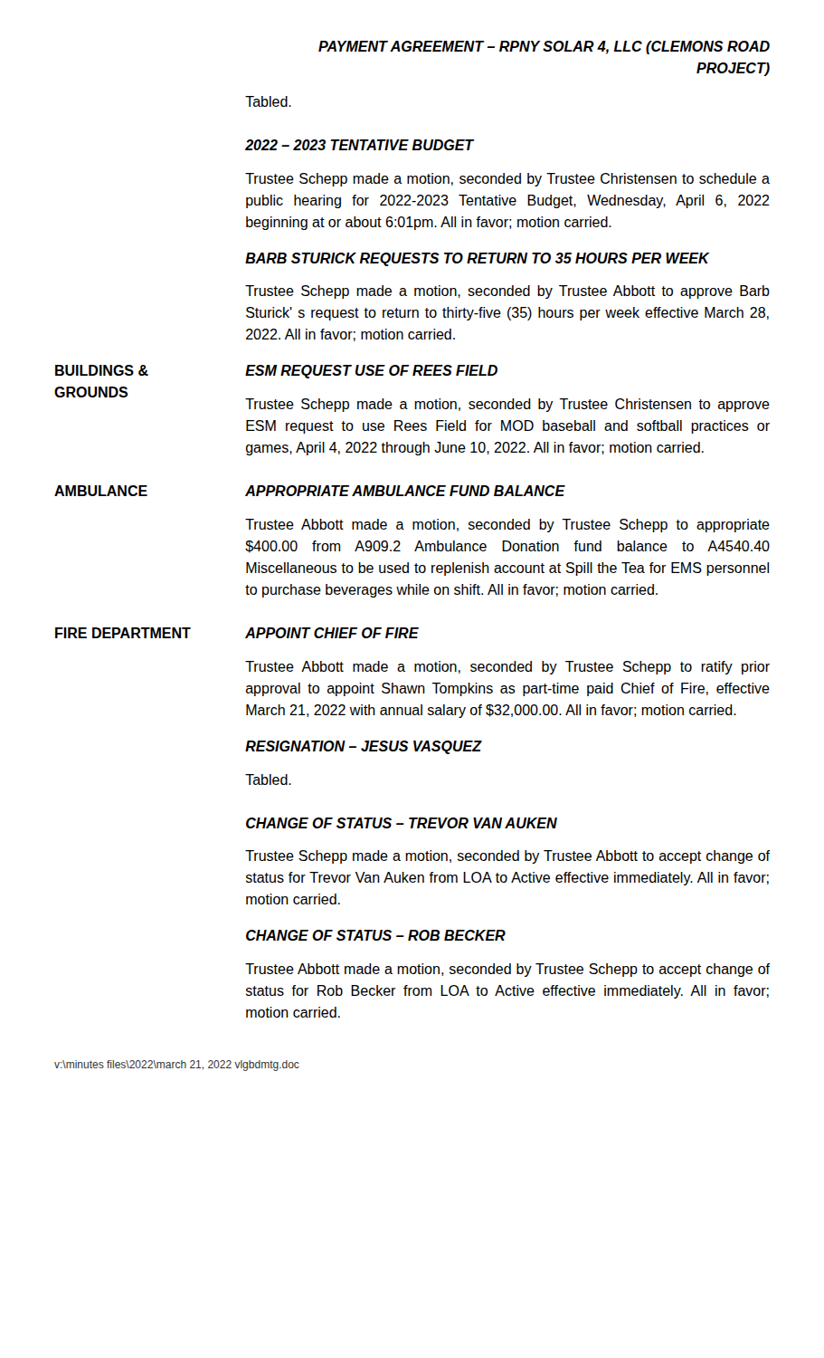PAYMENT AGREEMENT – RPNY SOLAR 4, LLC (CLEMONS ROAD PROJECT)
Tabled.
2022 – 2023 TENTATIVE BUDGET
Trustee Schepp made a motion, seconded by Trustee Christensen to schedule a public hearing for 2022-2023 Tentative Budget, Wednesday, April 6, 2022 beginning at or about 6:01pm. All in favor; motion carried.
BARB STURICK REQUESTS TO RETURN TO 35 HOURS PER WEEK
Trustee Schepp made a motion, seconded by Trustee Abbott to approve Barb Sturick' s request to return to thirty-five (35) hours per week effective March 28, 2022. All in favor; motion carried.
Buildings & Grounds
ESM REQUEST USE OF REES FIELD
Trustee Schepp made a motion, seconded by Trustee Christensen to approve ESM request to use Rees Field for MOD baseball and softball practices or games, April 4, 2022 through June 10, 2022. All in favor; motion carried.
Ambulance
APPROPRIATE AMBULANCE FUND BALANCE
Trustee Abbott made a motion, seconded by Trustee Schepp to appropriate $400.00 from A909.2 Ambulance Donation fund balance to A4540.40 Miscellaneous to be used to replenish account at Spill the Tea for EMS personnel to purchase beverages while on shift. All in favor; motion carried.
Fire Department
APPOINT CHIEF OF FIRE
Trustee Abbott made a motion, seconded by Trustee Schepp to ratify prior approval to appoint Shawn Tompkins as part-time paid Chief of Fire, effective March 21, 2022 with annual salary of $32,000.00. All in favor; motion carried.
RESIGNATION – JESUS VASQUEZ
Tabled.
CHANGE OF STATUS – TREVOR VAN AUKEN
Trustee Schepp made a motion, seconded by Trustee Abbott to accept change of status for Trevor Van Auken from LOA to Active effective immediately. All in favor; motion carried.
CHANGE OF STATUS – ROB BECKER
Trustee Abbott made a motion, seconded by Trustee Schepp to accept change of status for Rob Becker from LOA to Active effective immediately. All in favor; motion carried.
v:\minutes files\2022\march 21, 2022 vlgbdmtg.doc